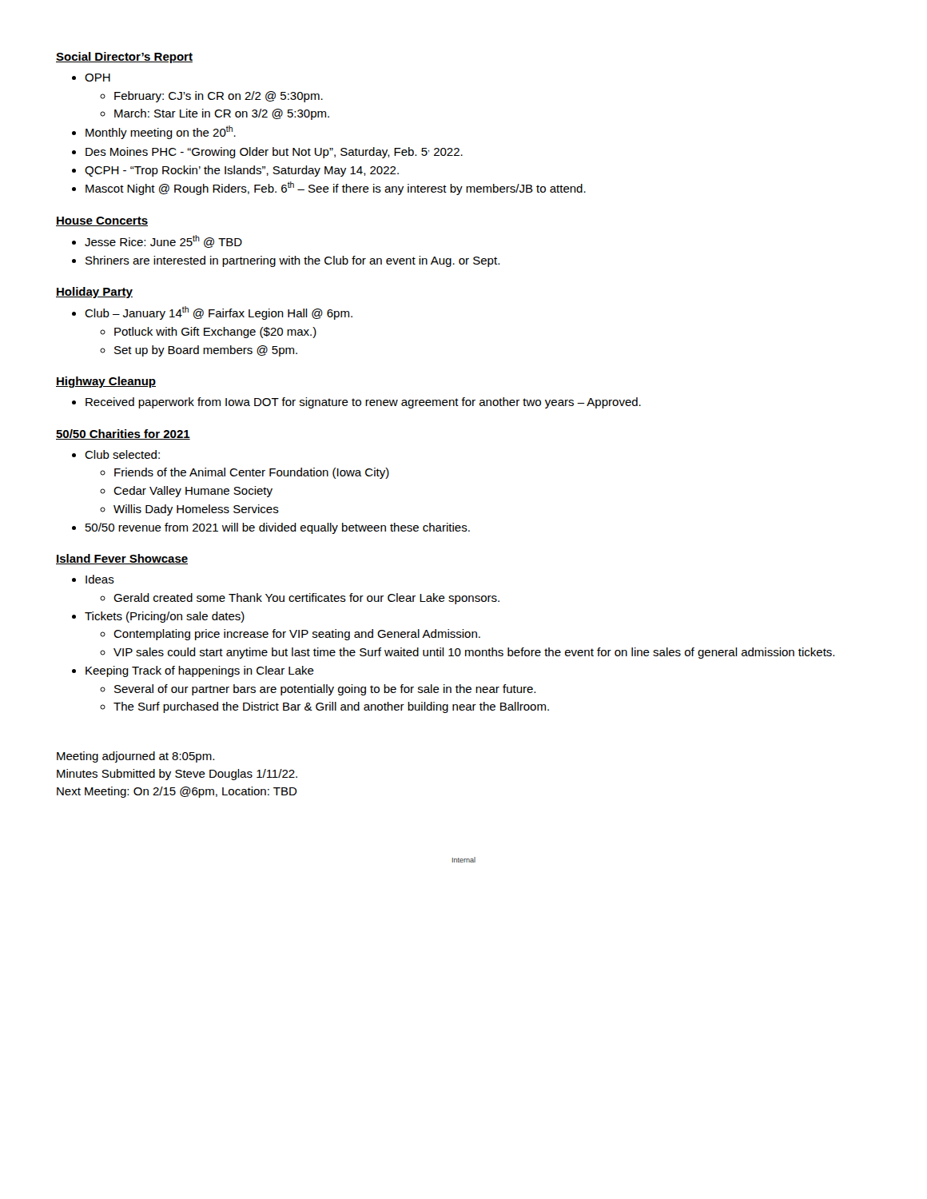Social Director’s Report
OPH
February: CJ’s in CR on 2/2 @ 5:30pm.
March: Star Lite in CR on 3/2 @ 5:30pm.
Monthly meeting on the 20th.
Des Moines PHC - “Growing Older but Not Up”, Saturday, Feb. 5, 2022.
QCPH - “Trop Rockin’ the Islands”, Saturday May 14, 2022.
Mascot Night @ Rough Riders, Feb. 6th – See if there is any interest by members/JB to attend.
House Concerts
Jesse Rice: June 25th @ TBD
Shriners are interested in partnering with the Club for an event in Aug. or Sept.
Holiday Party
Club – January 14th @ Fairfax Legion Hall @ 6pm.
Potluck with Gift Exchange ($20 max.)
Set up by Board members @ 5pm.
Highway Cleanup
Received paperwork from Iowa DOT for signature to renew agreement for another two years – Approved.
50/50 Charities for 2021
Club selected:
Friends of the Animal Center Foundation (Iowa City)
Cedar Valley Humane Society
Willis Dady Homeless Services
50/50 revenue from 2021 will be divided equally between these charities.
Island Fever Showcase
Ideas
Gerald created some Thank You certificates for our Clear Lake sponsors.
Tickets (Pricing/on sale dates)
Contemplating price increase for VIP seating and General Admission.
VIP sales could start anytime but last time the Surf waited until 10 months before the event for on line sales of general admission tickets.
Keeping Track of happenings in Clear Lake
Several of our partner bars are potentially going to be for sale in the near future.
The Surf purchased the District Bar & Grill and another building near the Ballroom.
Meeting adjourned at 8:05pm.
Minutes Submitted by Steve Douglas 1/11/22.
Next Meeting: On 2/15 @6pm, Location: TBD
Internal